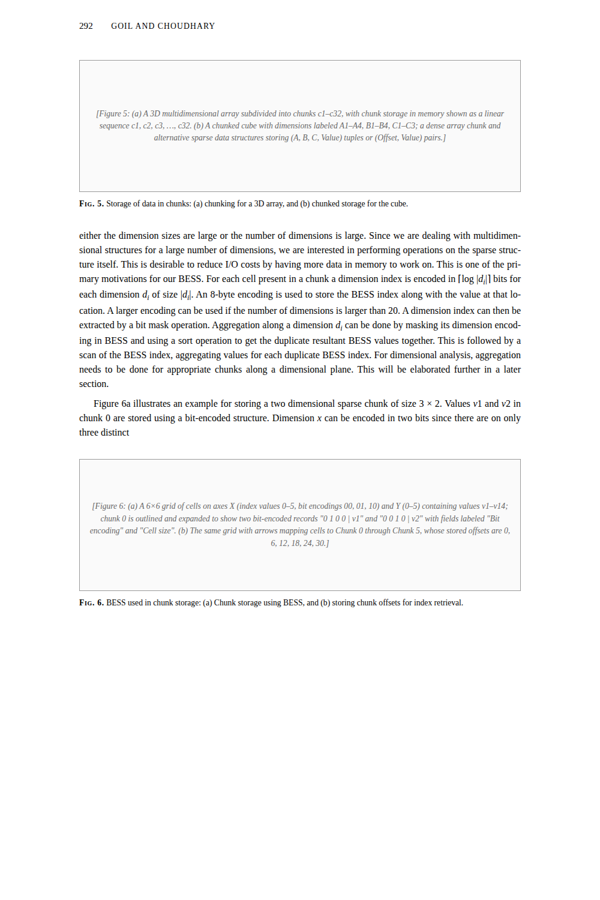292 Goil and Choudhary
[Figure 5: (a) A 3D multidimensional array subdivided into chunks c1–c32, with chunk storage in memory shown as a linear sequence c1, c2, c3, …, c32. (b) A chunked cube with dimensions labeled A1–A4, B1–B4, C1–C3; a dense array chunk and alternative sparse data structures storing (A, B, C, Value) tuples or (Offset, Value) pairs.]
Fig. 5. Storage of data in chunks: (a) chunking for a 3D array, and (b) chunked storage for the cube.
either the dimension sizes are large or the number of dimensions is large. Since we are dealing with multidimensional structures for a large number of dimensions, we are interested in performing operations on the sparse structure itself. This is desirable to reduce I/O costs by having more data in memory to work on. This is one of the primary motivations for our BESS. For each cell present in a chunk a dimension index is encoded in ⌈log |di|⌉ bits for each dimension di of size |di|. An 8-byte encoding is used to store the BESS index along with the value at that location. A larger encoding can be used if the number of dimensions is larger than 20. A dimension index can then be extracted by a bit mask operation. Aggregation along a dimension di can be done by masking its dimension encoding in BESS and using a sort operation to get the duplicate resultant BESS values together. This is followed by a scan of the BESS index, aggregating values for each duplicate BESS index. For dimensional analysis, aggregation needs to be done for appropriate chunks along a dimensional plane. This will be elaborated further in a later section.
Figure 6a illustrates an example for storing a two dimensional sparse chunk of size 3 × 2. Values v1 and v2 in chunk 0 are stored using a bit-encoded structure. Dimension x can be encoded in two bits since there are on only three distinct
[Figure 6: (a) A 6×6 grid of cells on axes X (index values 0–5, bit encodings 00, 01, 10) and Y (0–5) containing values v1–v14; chunk 0 is outlined and expanded to show two bit-encoded records "0 1 0 0 | v1" and "0 0 1 0 | v2" with fields labeled "Bit encoding" and "Cell size". (b) The same grid with arrows mapping cells to Chunk 0 through Chunk 5, whose stored offsets are 0, 6, 12, 18, 24, 30.]
Fig. 6. BESS used in chunk storage: (a) Chunk storage using BESS, and (b) storing chunk offsets for index retrieval.